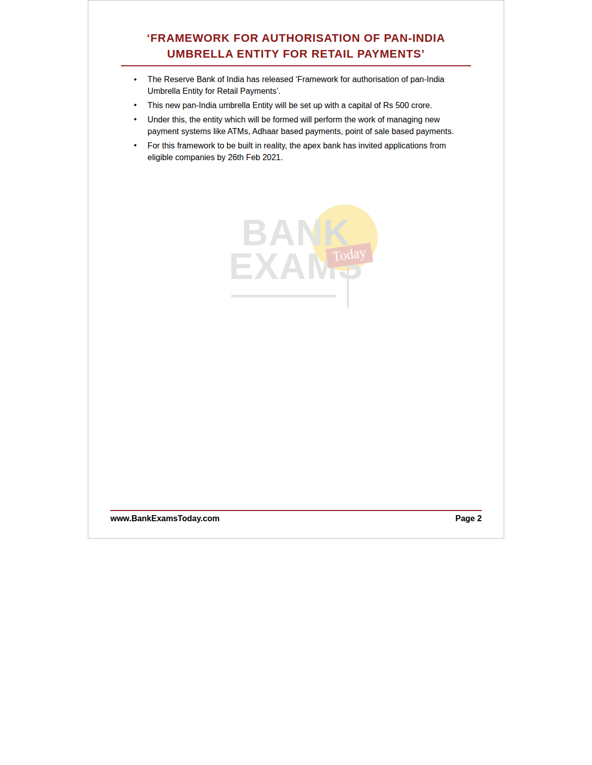‘Framework for Authorisation of Pan-India Umbrella Entity for Retail Payments’
The Reserve Bank of India has released ‘Framework for authorisation of pan-India Umbrella Entity for Retail Payments’.
This new pan-India umbrella Entity will be set up with a capital of Rs 500 crore.
Under this, the entity which will be formed will perform the work of managing new payment systems like ATMs, Adhaar based payments, point of sale based payments.
For this framework to be built in reality, the apex bank has invited applications from eligible companies by 26th Feb 2021.
BANK
EXAMS
Today
www.BankExamsToday.com Page 2